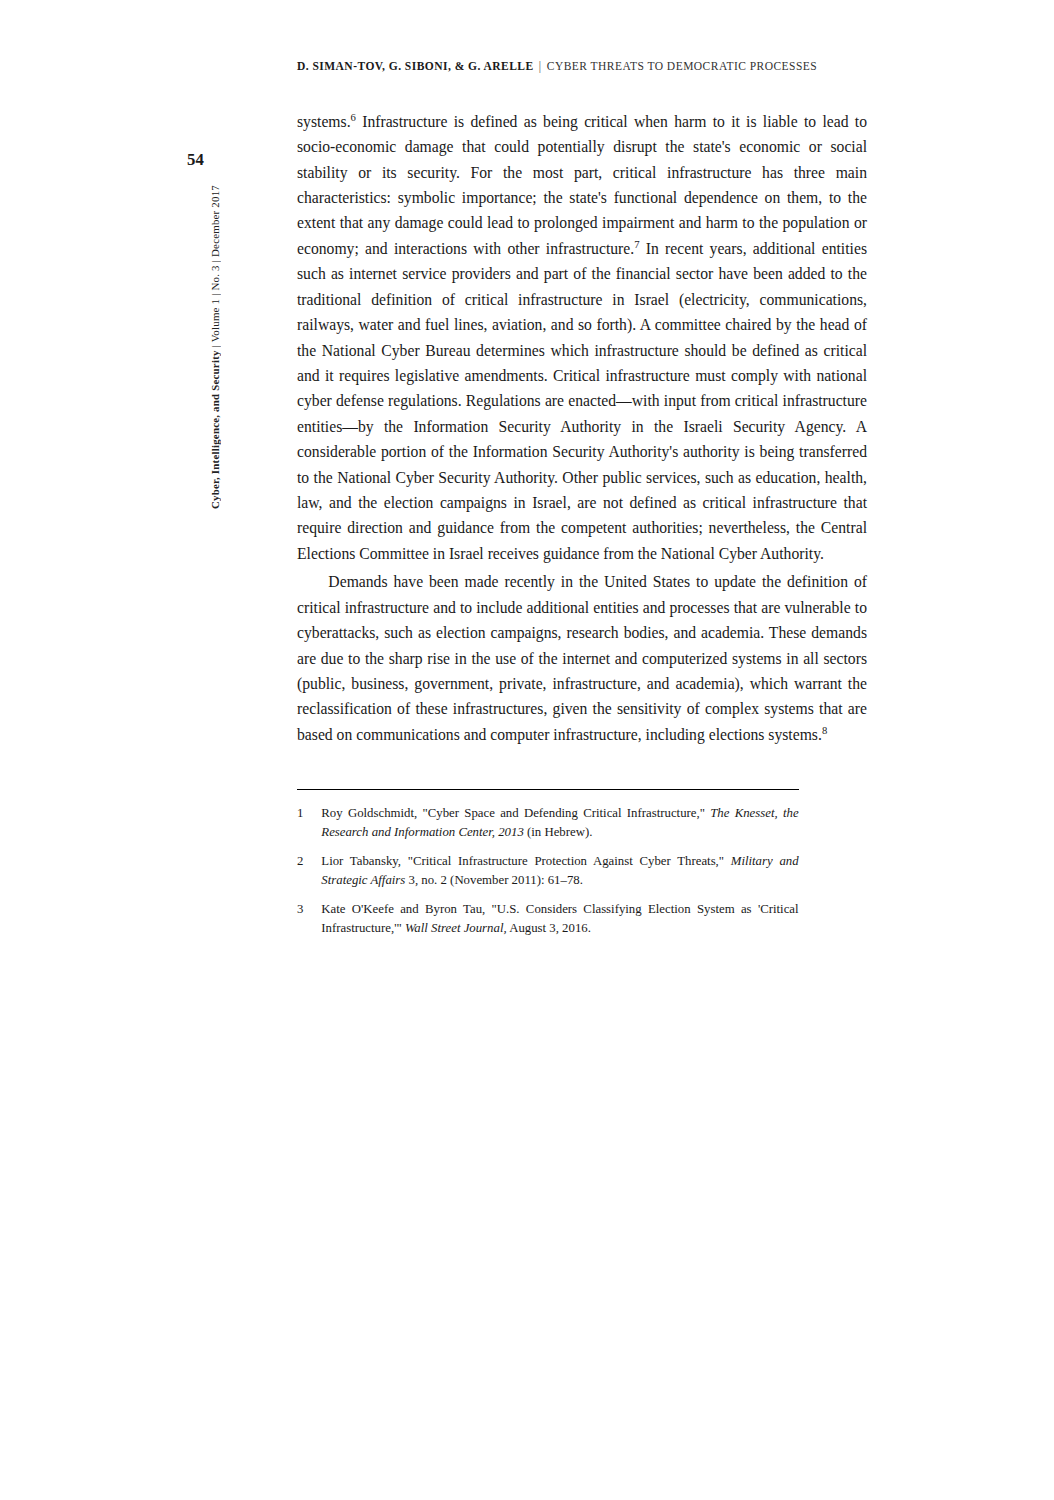D. SIMAN-TOV, G. SIBONI, & G. ARELLE|CYBER THREATS TO DEMOCRATIC PROCESSES
54
Cyber, Intelligence, and Security | Volume 1 | No. 3 | December 2017
systems.6 Infrastructure is defined as being critical when harm to it is liable to lead to socio-economic damage that could potentially disrupt the state's economic or social stability or its security. For the most part, critical infrastructure has three main characteristics: symbolic importance; the state's functional dependence on them, to the extent that any damage could lead to prolonged impairment and harm to the population or economy; and interactions with other infrastructure.7 In recent years, additional entities such as internet service providers and part of the financial sector have been added to the traditional definition of critical infrastructure in Israel (electricity, communications, railways, water and fuel lines, aviation, and so forth). A committee chaired by the head of the National Cyber Bureau determines which infrastructure should be defined as critical and it requires legislative amendments. Critical infrastructure must comply with national cyber defense regulations. Regulations are enacted—with input from critical infrastructure entities—by the Information Security Authority in the Israeli Security Agency. A considerable portion of the Information Security Authority's authority is being transferred to the National Cyber Security Authority. Other public services, such as education, health, law, and the election campaigns in Israel, are not defined as critical infrastructure that require direction and guidance from the competent authorities; nevertheless, the Central Elections Committee in Israel receives guidance from the National Cyber Authority.
Demands have been made recently in the United States to update the definition of critical infrastructure and to include additional entities and processes that are vulnerable to cyberattacks, such as election campaigns, research bodies, and academia. These demands are due to the sharp rise in the use of the internet and computerized systems in all sectors (public, business, government, private, infrastructure, and academia), which warrant the reclassification of these infrastructures, given the sensitivity of complex systems that are based on communications and computer infrastructure, including elections systems.8
Roy Goldschmidt, "Cyber Space and Defending Critical Infrastructure," The Knesset, the Research and Information Center, 2013 (in Hebrew).
Lior Tabansky, "Critical Infrastructure Protection Against Cyber Threats," Military and Strategic Affairs 3, no. 2 (November 2011): 61–78.
Kate O'Keefe and Byron Tau, "U.S. Considers Classifying Election System as 'Critical Infrastructure,'" Wall Street Journal, August 3, 2016.